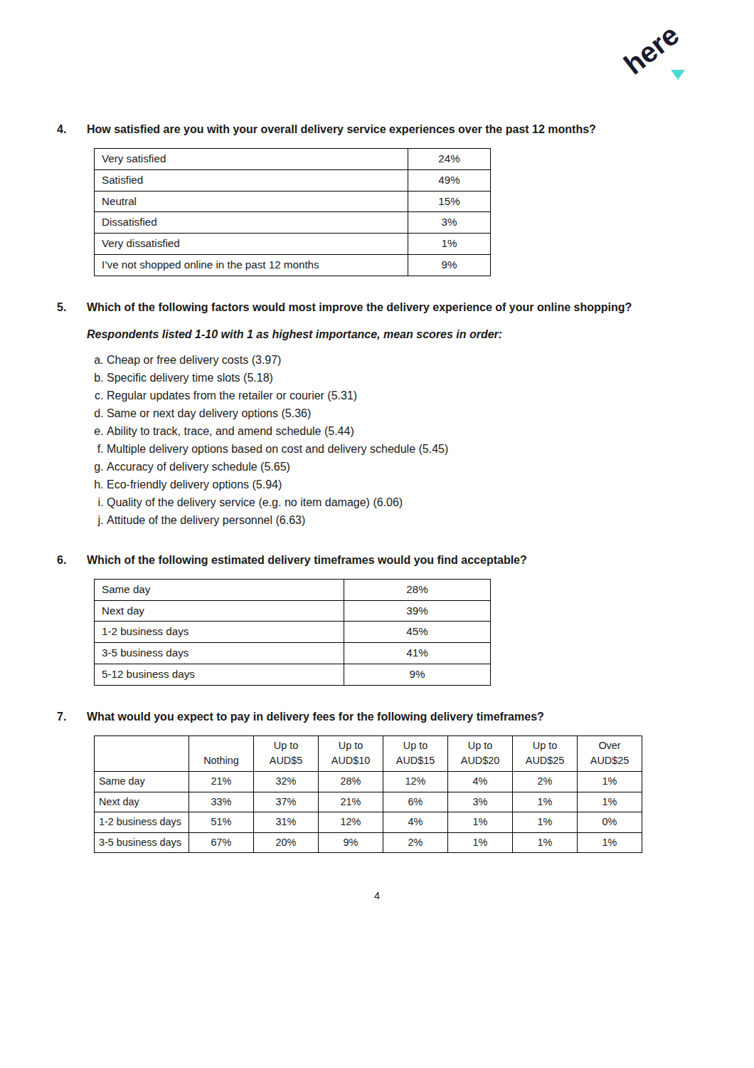here
How satisfied are you with your overall delivery service experiences over the past 12 months?
| Very satisfied | 24% |
| Satisfied | 49% |
| Neutral | 15% |
| Dissatisfied | 3% |
| Very dissatisfied | 1% |
| I’ve not shopped online in the past 12 months | 9% |
Which of the following factors would most improve the delivery experience of your online shopping?
Respondents listed 1-10 with 1 as highest importance, mean scores in order:
Cheap or free delivery costs (3.97)
Specific delivery time slots (5.18)
Regular updates from the retailer or courier (5.31)
Same or next day delivery options (5.36)
Ability to track, trace, and amend schedule (5.44)
Multiple delivery options based on cost and delivery schedule (5.45)
Accuracy of delivery schedule (5.65)
Eco-friendly delivery options (5.94)
Quality of the delivery service (e.g. no item damage) (6.06)
Attitude of the delivery personnel (6.63)
Which of the following estimated delivery timeframes would you find acceptable?
| Same day | 28% |
| Next day | 39% |
| 1-2 business days | 45% |
| 3-5 business days | 41% |
| 5-12 business days | 9% |
What would you expect to pay in delivery fees for the following delivery timeframes?
| | Nothing | Up to AUD$5 | Up to AUD$10 | Up to AUD$15 | Up to AUD$20 | Up to AUD$25 | Over AUD$25 |
| --- | --- | --- | --- | --- | --- | --- | --- |
| Same day | 21% | 32% | 28% | 12% | 4% | 2% | 1% |
| Next day | 33% | 37% | 21% | 6% | 3% | 1% | 1% |
| 1-2 business days | 51% | 31% | 12% | 4% | 1% | 1% | 0% |
| 3-5 business days | 67% | 20% | 9% | 2% | 1% | 1% | 1% |
4